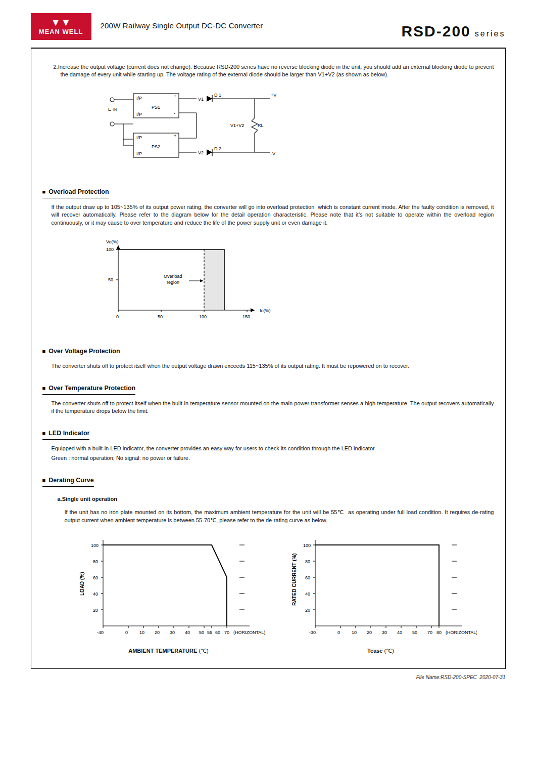▼▼ MEAN WELL
200W Railway Single Output DC-DC Converter
RSD-200 series
2.Increase the output voltage (current does not change). Because RSD-200 series have no reverse blocking diode in the unit, you should add an external blocking diode to prevent the damage of every unit while starting up. The voltage rating of the external diode should be larger than V1+V2 (as shown as below).
E IN I/P I/P I/P I/P PS1 PS2 + - + - V1 V2 D 1 D 2 +V -V V1+V2 RL
Overload Protection
If the output draw up to 105~135% of its output power rating, the converter will go into overload protection which is constant current mode. After the faulty condition is removed, it will recover automatically. Please refer to the diagram below for the detail operation characteristic. Please note that it's not suitable to operate within the overload region continuously, or it may cause to over temperature and reduce the life of the power supply unit or even damage it.
Vo(%) 100 50 0 50 100 150 Io(%) Overload region
Over Voltage Protection
The converter shuts off to protect itself when the output voltage drawn exceeds 115~135% of its output rating. It must be repowered on to recover.
Over Temperature Protection
The converter shuts off to protect itself when the built-in temperature sensor mounted on the main power transformer senses a high temperature. The output recovers automatically if the temperature drops below the limit.
LED Indicator
Equipped with a built-in LED indicator, the converter provides an easy way for users to check its condition through the LED indicator.
Green : normal operation; No signal: no power or failure.
Derating Curve
a.Single unit operation
If the unit has no iron plate mounted on its bottom, the maximum ambient temperature for the unit will be 55℃ as operating under full load condition. It requires de-rating output current when ambient temperature is between 55-70℃, please refer to the de-rating curve as below.
100 80 60 40 20 -40 0 10 20 30 40 50 55 60 70 (HORIZONTAL) LOAD (%)
AMBIENT TEMPERATURE (℃)
100 80 60 40 20 -30 0 10 20 30 40 50 70 80 (HORIZONTAL) RATED CURRENT (%)
Tcase (℃)
File Name:RSD-200-SPEC 2020-07-31